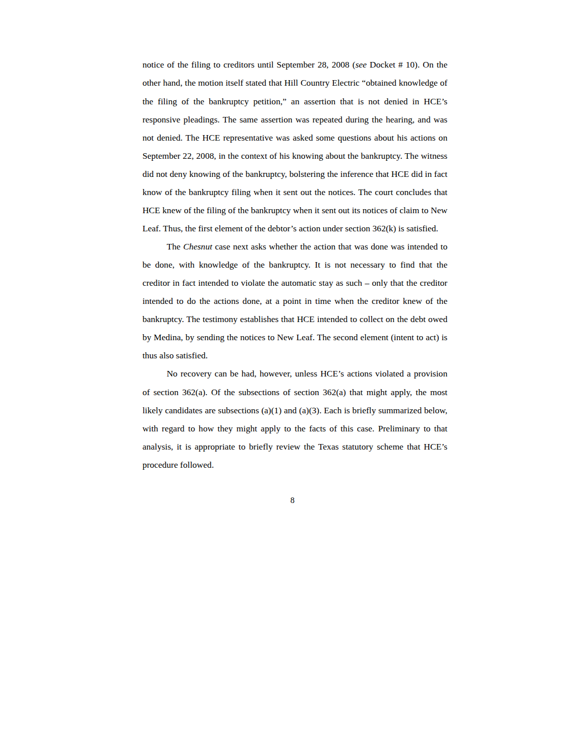notice of the filing to creditors until September 28, 2008 (see Docket # 10). On the other hand, the motion itself stated that Hill Country Electric “obtained knowledge of the filing of the bankruptcy petition,” an assertion that is not denied in HCE’s responsive pleadings. The same assertion was repeated during the hearing, and was not denied. The HCE representative was asked some questions about his actions on September 22, 2008, in the context of his knowing about the bankruptcy. The witness did not deny knowing of the bankruptcy, bolstering the inference that HCE did in fact know of the bankruptcy filing when it sent out the notices. The court concludes that HCE knew of the filing of the bankruptcy when it sent out its notices of claim to New Leaf. Thus, the first element of the debtor’s action under section 362(k) is satisfied.
The Chesnut case next asks whether the action that was done was intended to be done, with knowledge of the bankruptcy. It is not necessary to find that the creditor in fact intended to violate the automatic stay as such – only that the creditor intended to do the actions done, at a point in time when the creditor knew of the bankruptcy. The testimony establishes that HCE intended to collect on the debt owed by Medina, by sending the notices to New Leaf. The second element (intent to act) is thus also satisfied.
No recovery can be had, however, unless HCE’s actions violated a provision of section 362(a). Of the subsections of section 362(a) that might apply, the most likely candidates are subsections (a)(1) and (a)(3). Each is briefly summarized below, with regard to how they might apply to the facts of this case. Preliminary to that analysis, it is appropriate to briefly review the Texas statutory scheme that HCE’s procedure followed.
8